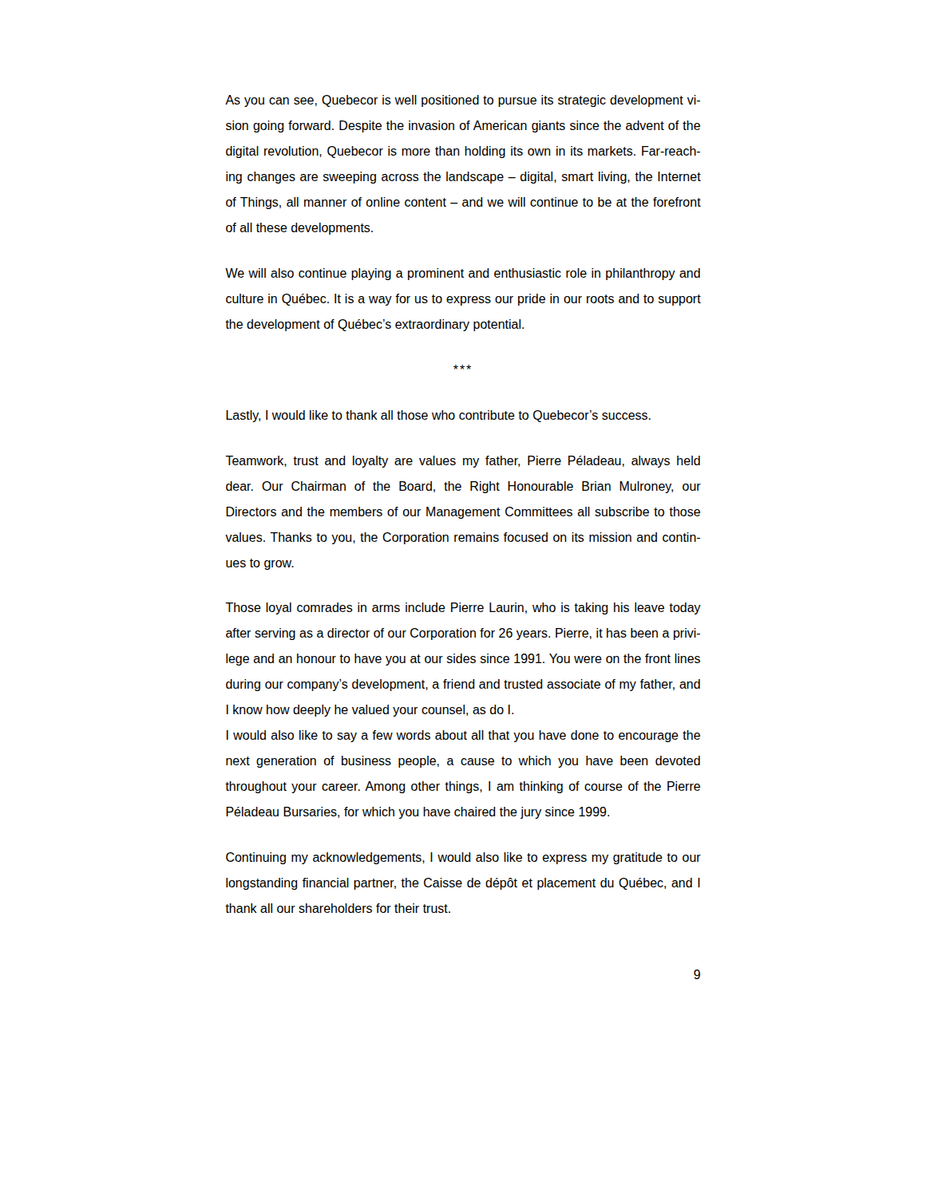As you can see, Quebecor is well positioned to pursue its strategic development vision going forward. Despite the invasion of American giants since the advent of the digital revolution, Quebecor is more than holding its own in its markets. Far-reaching changes are sweeping across the landscape – digital, smart living, the Internet of Things, all manner of online content – and we will continue to be at the forefront of all these developments.
We will also continue playing a prominent and enthusiastic role in philanthropy and culture in Québec. It is a way for us to express our pride in our roots and to support the development of Québec’s extraordinary potential.
***
Lastly, I would like to thank all those who contribute to Quebecor’s success.
Teamwork, trust and loyalty are values my father, Pierre Péladeau, always held dear. Our Chairman of the Board, the Right Honourable Brian Mulroney, our Directors and the members of our Management Committees all subscribe to those values. Thanks to you, the Corporation remains focused on its mission and continues to grow.
Those loyal comrades in arms include Pierre Laurin, who is taking his leave today after serving as a director of our Corporation for 26 years. Pierre, it has been a privilege and an honour to have you at our sides since 1991. You were on the front lines during our company’s development, a friend and trusted associate of my father, and I know how deeply he valued your counsel, as do I.
I would also like to say a few words about all that you have done to encourage the next generation of business people, a cause to which you have been devoted throughout your career. Among other things, I am thinking of course of the Pierre Péladeau Bursaries, for which you have chaired the jury since 1999.
Continuing my acknowledgements, I would also like to express my gratitude to our longstanding financial partner, the Caisse de dépôt et placement du Québec, and I thank all our shareholders for their trust.
9